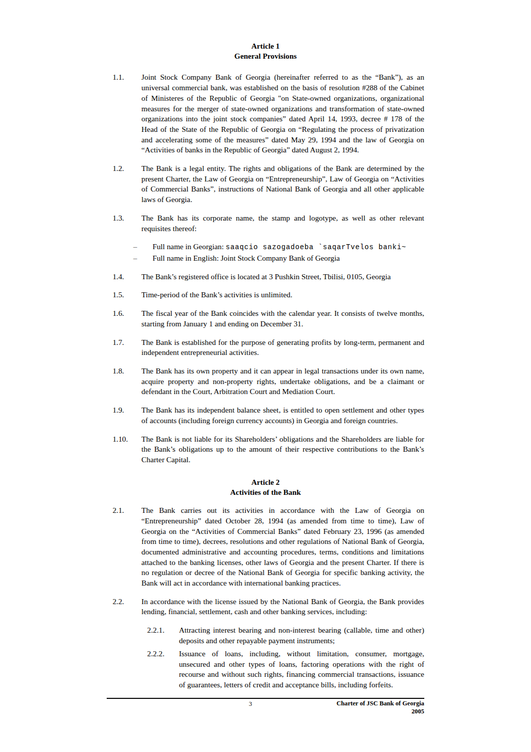Article 1
General Provisions
1.1.
Joint Stock Company Bank of Georgia (hereinafter referred to as the “Bank”), as an universal commercial bank, was established on the basis of resolution #288 of the Cabinet of Ministeres of the Republic of Georgia "on State-owned organizations, organizational measures for the merger of state-owned organizations and transformation of state-owned organizations into the joint stock companies” dated April 14, 1993, decree # 178 of the Head of the State of the Republic of Georgia on “Regulating the process of privatization and accelerating some of the measures” dated May 29, 1994 and the law of Georgia on “Activities of banks in the Republic of Georgia” dated August 2, 1994.
1.2.
The Bank is a legal entity. The rights and obligations of the Bank are determined by the present Charter, the Law of Georgia on “Entrepreneurship”, Law of Georgia on “Activities of Commercial Banks”, instructions of National Bank of Georgia and all other applicable laws of Georgia.
1.3.
The Bank has its corporate name, the stamp and logotype, as well as other relevant requisites thereof:
–Full name in Georgian: saaqcio sazogadoeba `saqarTvelos banki~
–Full name in English: Joint Stock Company Bank of Georgia
1.4.
The Bank’s registered office is located at 3 Pushkin Street, Tbilisi, 0105, Georgia
1.5.
Time-period of the Bank’s activities is unlimited.
1.6.
The fiscal year of the Bank coincides with the calendar year. It consists of twelve months, starting from January 1 and ending on December 31.
1.7.
The Bank is established for the purpose of generating profits by long-term, permanent and independent entrepreneurial activities.
1.8.
The Bank has its own property and it can appear in legal transactions under its own name, acquire property and non-property rights, undertake obligations, and be a claimant or defendant in the Court, Arbitration Court and Mediation Court.
1.9.
The Bank has its independent balance sheet, is entitled to open settlement and other types of accounts (including foreign currency accounts) in Georgia and foreign countries.
1.10.
The Bank is not liable for its Shareholders’ obligations and the Shareholders are liable for the Bank’s obligations up to the amount of their respective contributions to the Bank’s Charter Capital.
Article 2
Activities of the Bank
2.1.
The Bank carries out its activities in accordance with the Law of Georgia on “Entrepreneurship” dated October 28, 1994 (as amended from time to time), Law of Georgia on the “Activities of Commercial Banks” dated February 23, 1996 (as amended from time to time), decrees, resolutions and other regulations of National Bank of Georgia, documented administrative and accounting procedures, terms, conditions and limitations attached to the banking licenses, other laws of Georgia and the present Charter. If there is no regulation or decree of the National Bank of Georgia for specific banking activity, the Bank will act in accordance with international banking practices.
2.2.
In accordance with the license issued by the National Bank of Georgia, the Bank provides lending, financial, settlement, cash and other banking services, including:
2.2.1.
Attracting interest bearing and non-interest bearing (callable, time and other) deposits and other repayable payment instruments;
2.2.2.
Issuance of loans, including, without limitation, consumer, mortgage, unsecured and other types of loans, factoring operations with the right of recourse and without such rights, financing commercial transactions, issuance of guarantees, letters of credit and acceptance bills, including forfeits.
3
Charter of JSC Bank of Georgia
2005